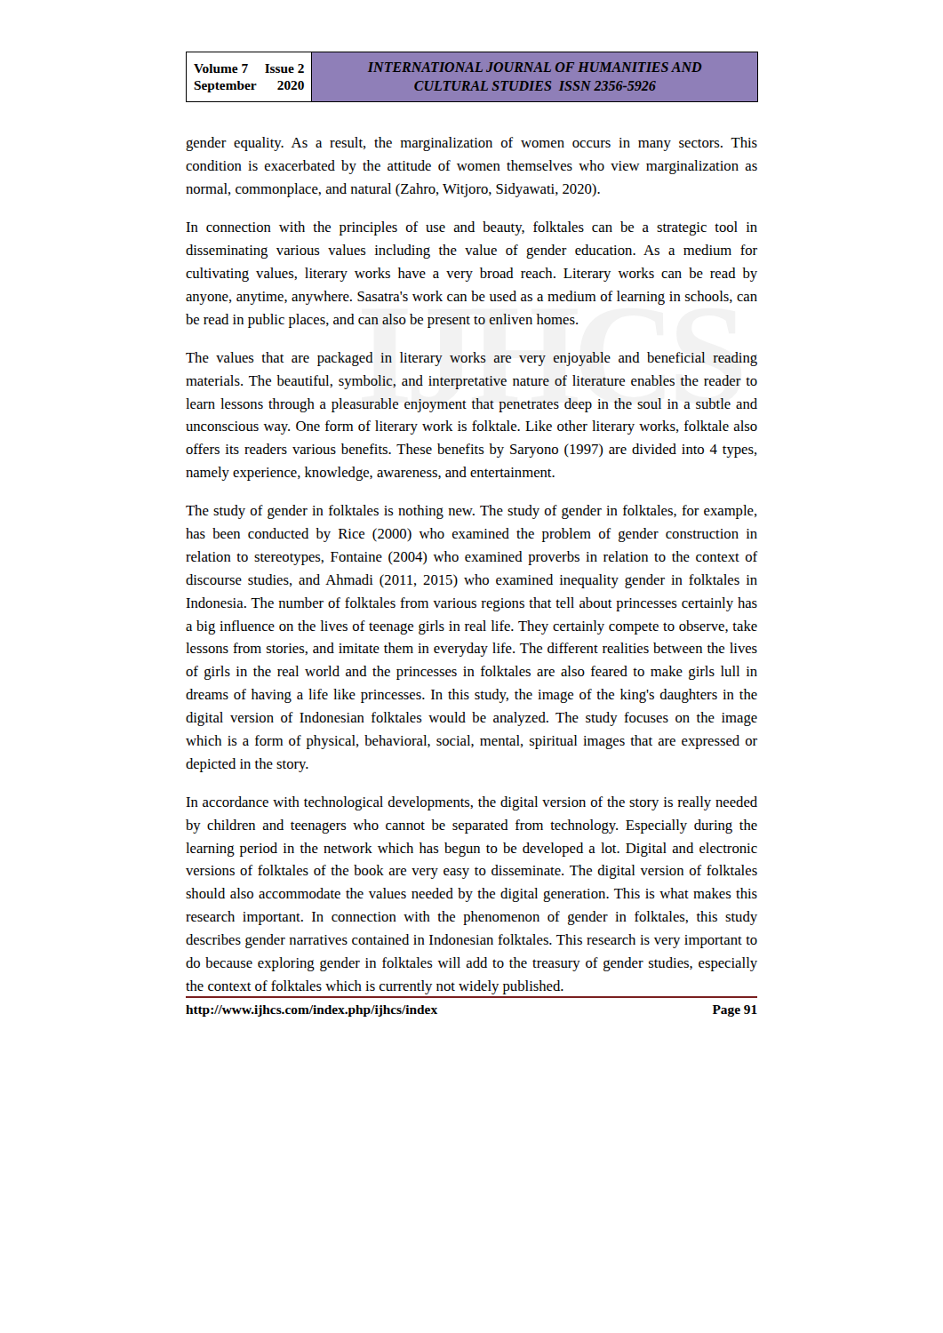IJHCS
| Volume 7 | Issue 2 |
| September | 2020 |
INTERNATIONAL JOURNAL OF HUMANITIES AND
CULTURAL STUDIES ISSN 2356-5926
gender equality. As a result, the marginalization of women occurs in many sectors. This condition is exacerbated by the attitude of women themselves who view marginalization as normal, commonplace, and natural (Zahro, Witjoro, Sidyawati, 2020).
In connection with the principles of use and beauty, folktales can be a strategic tool in disseminating various values including the value of gender education. As a medium for cultivating values, literary works have a very broad reach. Literary works can be read by anyone, anytime, anywhere. Sasatra's work can be used as a medium of learning in schools, can be read in public places, and can also be present to enliven homes.
The values that are packaged in literary works are very enjoyable and beneficial reading materials. The beautiful, symbolic, and interpretative nature of literature enables the reader to learn lessons through a pleasurable enjoyment that penetrates deep in the soul in a subtle and unconscious way. One form of literary work is folktale. Like other literary works, folktale also offers its readers various benefits. These benefits by Saryono (1997) are divided into 4 types, namely experience, knowledge, awareness, and entertainment.
The study of gender in folktales is nothing new. The study of gender in folktales, for example, has been conducted by Rice (2000) who examined the problem of gender construction in relation to stereotypes, Fontaine (2004) who examined proverbs in relation to the context of discourse studies, and Ahmadi (2011, 2015) who examined inequality gender in folktales in Indonesia. The number of folktales from various regions that tell about princesses certainly has a big influence on the lives of teenage girls in real life. They certainly compete to observe, take lessons from stories, and imitate them in everyday life. The different realities between the lives of girls in the real world and the princesses in folktales are also feared to make girls lull in dreams of having a life like princesses. In this study, the image of the king's daughters in the digital version of Indonesian folktales would be analyzed. The study focuses on the image which is a form of physical, behavioral, social, mental, spiritual images that are expressed or depicted in the story.
In accordance with technological developments, the digital version of the story is really needed by children and teenagers who cannot be separated from technology. Especially during the learning period in the network which has begun to be developed a lot. Digital and electronic versions of folktales of the book are very easy to disseminate. The digital version of folktales should also accommodate the values needed by the digital generation. This is what makes this research important. In connection with the phenomenon of gender in folktales, this study describes gender narratives contained in Indonesian folktales. This research is very important to do because exploring gender in folktales will add to the treasury of gender studies, especially the context of folktales which is currently not widely published.
http://www.ijhcs.com/index.php/ijhcs/index
Page 91